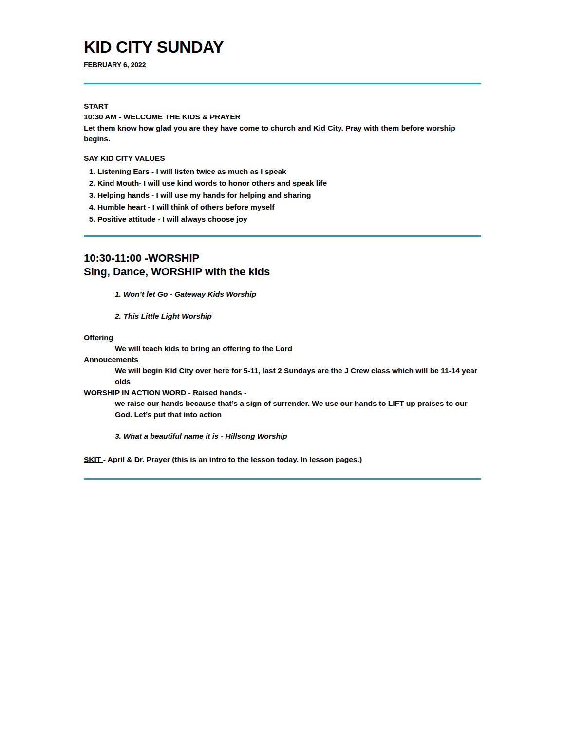KID CITY SUNDAY
FEBRUARY 6, 2022
START
10:30 AM - WELCOME THE KIDS & PRAYER
Let them know how glad you are they have come to church and Kid City. Pray with them before worship begins.
SAY KID CITY VALUES
Listening Ears - I will listen twice as much as I speak
Kind Mouth- I will use kind words to honor others and speak life
Helping hands - I will use my hands for helping and sharing
Humble heart - I will think of others before myself
Positive attitude - I will always choose joy
10:30-11:00 -WORSHIP
Sing, Dance, WORSHIP with the kids
1. Won’t let Go - Gateway Kids Worship
2. This Little Light Worship
Offering
We will teach kids to bring an offering to the Lord
Annoucements
We will begin Kid City over here for 5-11, last 2 Sundays are the J Crew class which will be 11-14 year olds
WORSHIP IN ACTION WORD - Raised hands -
we raise our hands because that’s a sign of surrender. We use our hands to LIFT up praises to our God. Let’s put that into action
3. What a beautiful name it is - Hillsong Worship
SKIT - April & Dr. Prayer (this is an intro to the lesson today. In lesson pages.)